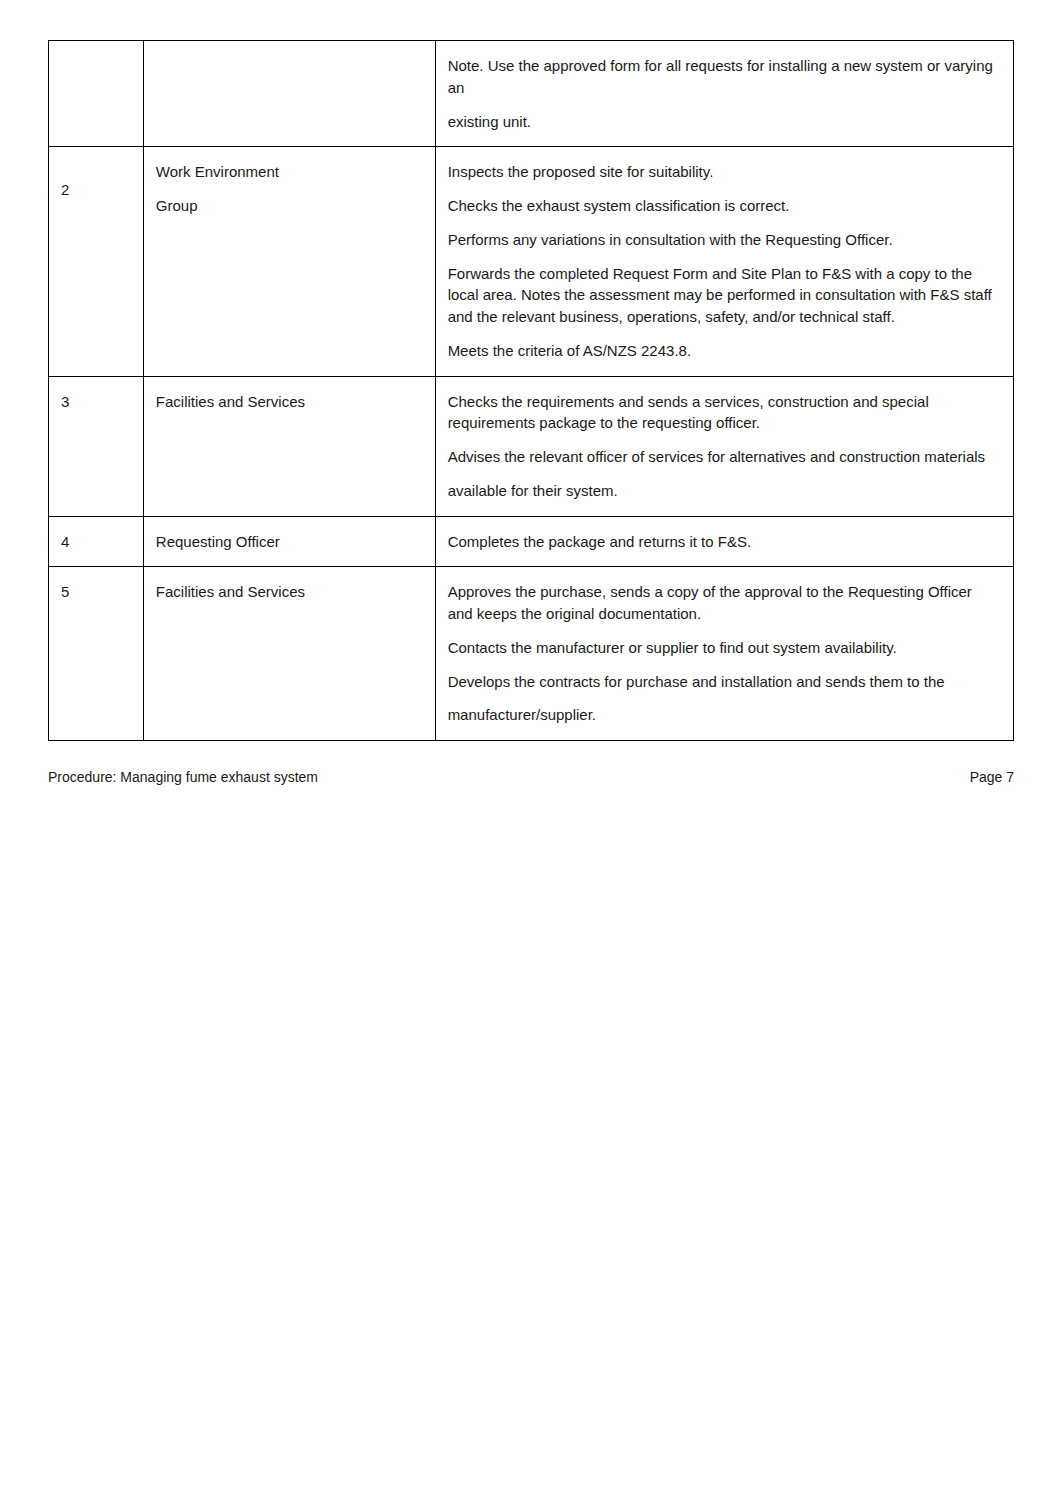| | | Note. Use the approved form for all requests for installing a new system or varying an existing unit. |
| 2 | Work Environment Group | Inspects the proposed site for suitability. Checks the exhaust system classification is correct. Performs any variations in consultation with the Requesting Officer. Forwards the completed Request Form and Site Plan to F&S with a copy to the local area. Notes the assessment may be performed in consultation with F&S staff and the relevant business, operations, safety, and/or technical staff. Meets the criteria of AS/NZS 2243.8. |
| 3 | Facilities and Services | Checks the requirements and sends a services, construction and special requirements package to the requesting officer. Advises the relevant officer of services for alternatives and construction materials available for their system. |
| 4 | Requesting Officer | Completes the package and returns it to F&S. |
| 5 | Facilities and Services | Approves the purchase, sends a copy of the approval to the Requesting Officer and keeps the original documentation. Contacts the manufacturer or supplier to find out system availability. Develops the contracts for purchase and installation and sends them to the manufacturer/supplier. |
Procedure: Managing fume exhaust system Page 7